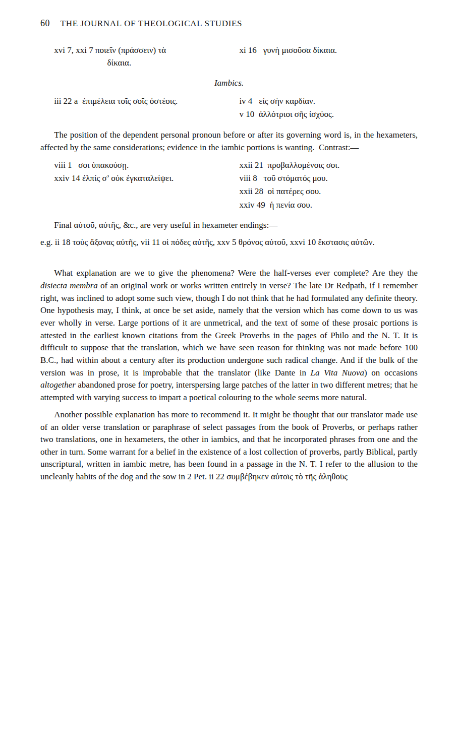60 THE JOURNAL OF THEOLOGICAL STUDIES
| xvi 7, xxi 7 ποιεῖν ( πράσσειν ) τὰ δίκαια. | xi 16 γυνὴ μισοῦσα δίκαια. |
Iambics.
| iii 22 a ἐπιμέλεια τοῖς σοῖς ὀστέοις. | iv 4 εἰς σὴν καρδίαν. |
| | v 10 ἀλλότριοι σῆς ἰσχύος. |
The position of the dependent personal pronoun before or after its governing word is, in the hexameters, affected by the same considerations; evidence in the iambic portions is wanting. Contrast:—
| viii 1 σοι ὑπακούσῃ. | xxii 21 προβαλλομένοις σοι. |
| xxiv 14 ἐλπίς σ’ οὐκ ἐγκαταλείψει. | viii 8 τοῦ στόματός μου. |
| | xxii 28 οἱ πατέρες σου. |
| | xxiv 49 ἡ πενία σου. |
Final αὐτοῦ, αὐτῆς, &c., are very useful in hexameter endings:—
e.g. ii 18 τοὺς ἄξονας αὐτῆς, vii 11 οἱ πόδες αὐτῆς, xxv 5 θρόνος αὐτοῦ, xxvi 10 ἔκστασις αὐτῶν.
What explanation are we to give the phenomena? Were the half-verses ever complete? Are they the disiecta membra of an original work or works written entirely in verse? The late Dr Redpath, if I remember right, was inclined to adopt some such view, though I do not think that he had formulated any definite theory. One hypothesis may, I think, at once be set aside, namely that the version which has come down to us was ever wholly in verse. Large portions of it are unmetrical, and the text of some of these prosaic portions is attested in the earliest known citations from the Greek Proverbs in the pages of Philo and the N. T. It is difficult to suppose that the translation, which we have seen reason for thinking was not made before 100 B.C., had within about a century after its production undergone such radical change. And if the bulk of the version was in prose, it is improbable that the translator (like Dante in La Vita Nuova) on occasions altogether abandoned prose for poetry, interspersing large patches of the latter in two different metres; that he attempted with varying success to impart a poetical colouring to the whole seems more natural.
Another possible explanation has more to recommend it. It might be thought that our translator made use of an older verse translation or paraphrase of select passages from the book of Proverbs, or perhaps rather two translations, one in hexameters, the other in iambics, and that he incorporated phrases from one and the other in turn. Some warrant for a belief in the existence of a lost collection of proverbs, partly Biblical, partly unscriptural, written in iambic metre, has been found in a passage in the N. T. I refer to the allusion to the uncleanly habits of the dog and the sow in 2 Pet. ii 22 συμβέβηκεν αὐτοῖς τὸ τῆς ἀληθοῦς